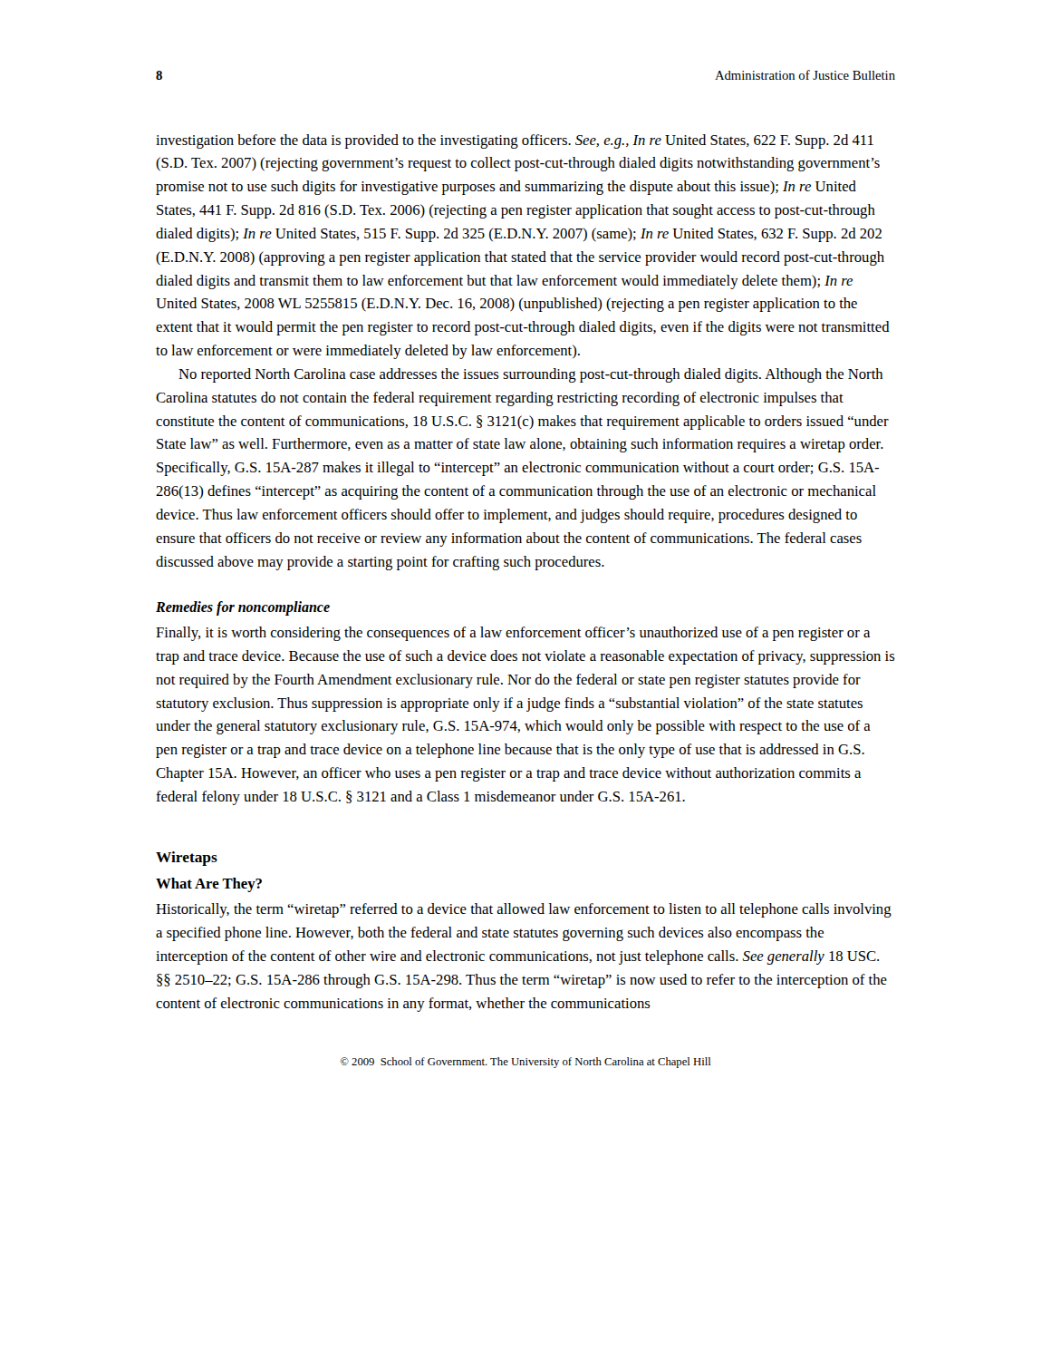8 Administration of Justice Bulletin
investigation before the data is provided to the investigating officers. See, e.g., In re United States, 622 F. Supp. 2d 411 (S.D. Tex. 2007) (rejecting government’s request to collect post-cut-through dialed digits notwithstanding government’s promise not to use such digits for investigative purposes and summarizing the dispute about this issue); In re United States, 441 F. Supp. 2d 816 (S.D. Tex. 2006) (rejecting a pen register application that sought access to post-cut-through dialed digits); In re United States, 515 F. Supp. 2d 325 (E.D.N.Y. 2007) (same); In re United States, 632 F. Supp. 2d 202 (E.D.N.Y. 2008) (approving a pen register application that stated that the service provider would record post-cut-through dialed digits and transmit them to law enforcement but that law enforcement would immediately delete them); In re United States, 2008 WL 5255815 (E.D.N.Y. Dec. 16, 2008) (unpublished) (rejecting a pen register application to the extent that it would permit the pen register to record post-cut-through dialed digits, even if the digits were not transmitted to law enforcement or were immediately deleted by law enforcement).
No reported North Carolina case addresses the issues surrounding post-cut-through dialed digits. Although the North Carolina statutes do not contain the federal requirement regarding restricting recording of electronic impulses that constitute the content of communications, 18 U.S.C. § 3121(c) makes that requirement applicable to orders issued “under State law” as well. Furthermore, even as a matter of state law alone, obtaining such information requires a wiretap order. Specifically, G.S. 15A-287 makes it illegal to “intercept” an electronic communication without a court order; G.S. 15A-286(13) defines “intercept” as acquiring the content of a communication through the use of an electronic or mechanical device. Thus law enforcement officers should offer to implement, and judges should require, procedures designed to ensure that officers do not receive or review any information about the content of communications. The federal cases discussed above may provide a starting point for crafting such procedures.
Remedies for noncompliance
Finally, it is worth considering the consequences of a law enforcement officer’s unauthorized use of a pen register or a trap and trace device. Because the use of such a device does not violate a reasonable expectation of privacy, suppression is not required by the Fourth Amendment exclusionary rule. Nor do the federal or state pen register statutes provide for statutory exclusion. Thus suppression is appropriate only if a judge finds a “substantial violation” of the state statutes under the general statutory exclusionary rule, G.S. 15A-974, which would only be possible with respect to the use of a pen register or a trap and trace device on a telephone line because that is the only type of use that is addressed in G.S. Chapter 15A. However, an officer who uses a pen register or a trap and trace device without authorization commits a federal felony under 18 U.S.C. § 3121 and a Class 1 misdemeanor under G.S. 15A-261.
Wiretaps
What Are They?
Historically, the term “wiretap” referred to a device that allowed law enforcement to listen to all telephone calls involving a specified phone line. However, both the federal and state statutes governing such devices also encompass the interception of the content of other wire and electronic communications, not just telephone calls. See generally 18 USC. §§ 2510–22; G.S. 15A-286 through G.S. 15A-298. Thus the term “wiretap” is now used to refer to the interception of the content of electronic communications in any format, whether the communications
© 2009 School of Government. The University of North Carolina at Chapel Hill